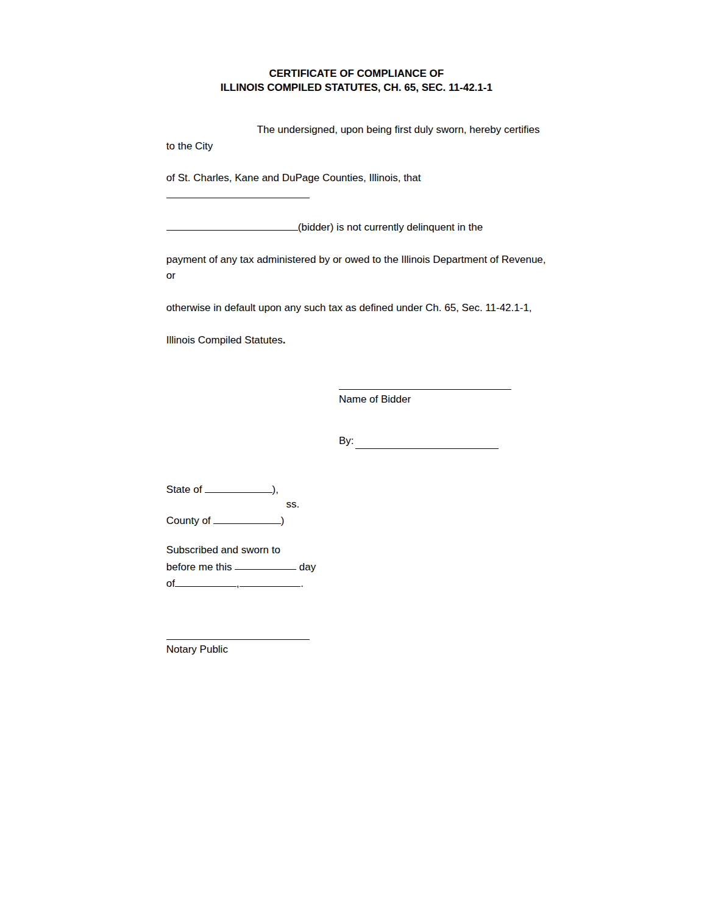CERTIFICATE OF COMPLIANCE OF
ILLINOIS COMPILED STATUTES, CH. 65, SEC. 11-42.1-1
The undersigned, upon being first duly sworn, hereby certifies to the City
of St. Charles, Kane and DuPage Counties, Illinois, that
(bidder) is not currently delinquent in the
payment of any tax administered by or owed to the Illinois Department of Revenue, or
otherwise in default upon any such tax as defined under Ch. 65, Sec. 11-42.1-1,
Illinois Compiled Statutes.
Name of Bidder
By:
State of ),
ss.
County of )
Subscribed and sworn to
before me this day
of , .
Notary Public